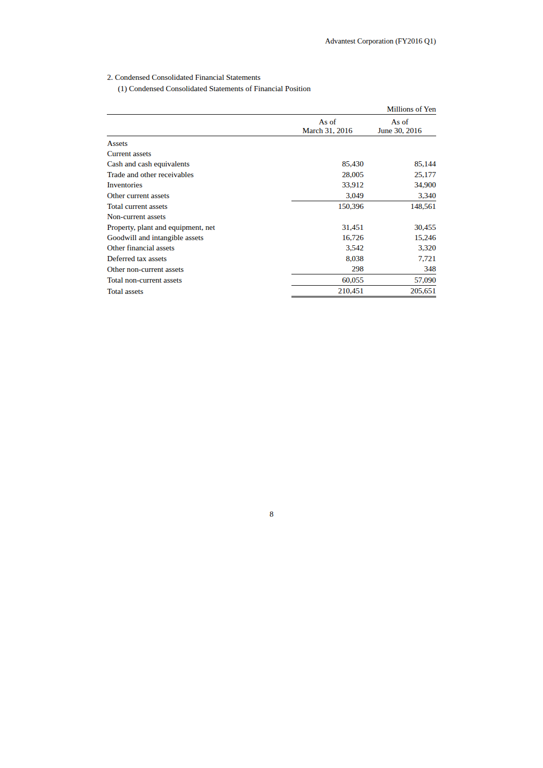Advantest Corporation (FY2016 Q1)
2. Condensed Consolidated Financial Statements
(1) Condensed Consolidated Statements of Financial Position
| | | Millions of Yen |
| | As of March 31, 2016 | As of June 30, 2016 |
| Assets | | |
| Current assets | | |
| Cash and cash equivalents | 85,430 | 85,144 |
| Trade and other receivables | 28,005 | 25,177 |
| Inventories | 33,912 | 34,900 |
| Other current assets | 3,049 | 3,340 |
| Total current assets | 150,396 | 148,561 |
| Non-current assets | | |
| Property, plant and equipment, net | 31,451 | 30,455 |
| Goodwill and intangible assets | 16,726 | 15,246 |
| Other financial assets | 3,542 | 3,320 |
| Deferred tax assets | 8,038 | 7,721 |
| Other non-current assets | 298 | 348 |
| Total non-current assets | 60,055 | 57,090 |
| Total assets | 210,451 | 205,651 |
8